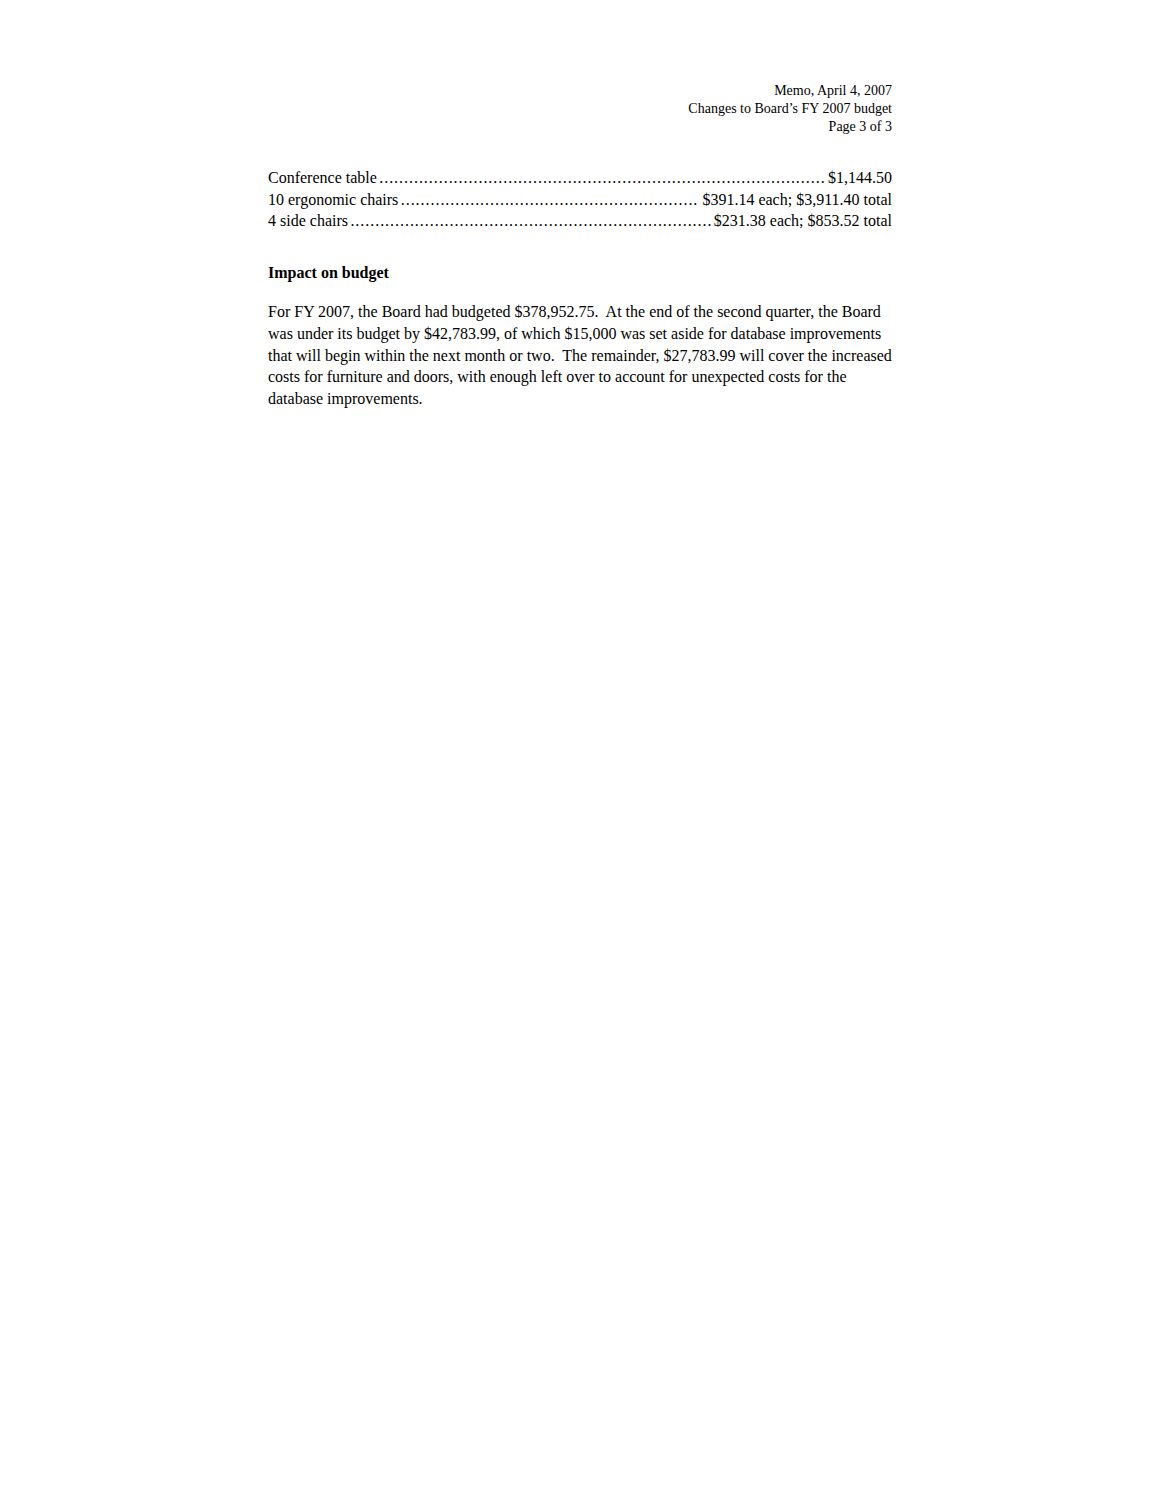Memo, April 4, 2007
Changes to Board’s FY 2007 budget
Page 3 of 3
Conference table .................................................................................................. $1,144.50
10 ergonomic chairs ............................................................ $391.14 each; $3,911.40 total
4 side chairs ............................................................................. $231.38 each; $853.52 total
Impact on budget
For FY 2007, the Board had budgeted $378,952.75. At the end of the second quarter, the Board was under its budget by $42,783.99, of which $15,000 was set aside for database improvements that will begin within the next month or two. The remainder, $27,783.99 will cover the increased costs for furniture and doors, with enough left over to account for unexpected costs for the database improvements.